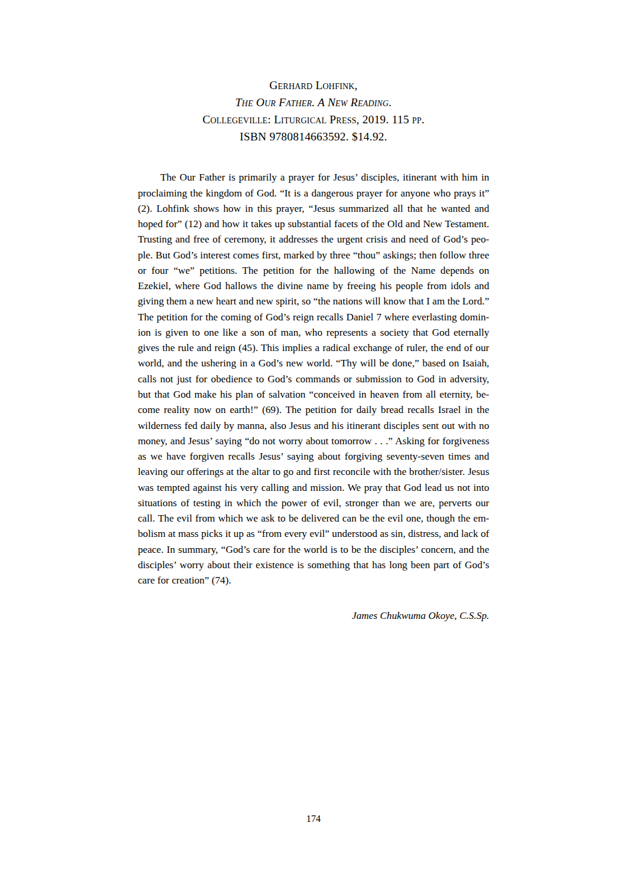Gerhard Lohfink,
The Our Father. A New Reading.
Collegeville: Liturgical Press, 2019. 115 pp.
ISBN 9780814663592. $14.92.
The Our Father is primarily a prayer for Jesus’ disciples, itinerant with him in proclaiming the kingdom of God. “It is a dangerous prayer for anyone who prays it” (2). Lohfink shows how in this prayer, “Jesus summarized all that he wanted and hoped for” (12) and how it takes up substantial facets of the Old and New Testament. Trusting and free of ceremony, it addresses the urgent crisis and need of God’s people. But God’s interest comes first, marked by three “thou” askings; then follow three or four “we” petitions. The petition for the hallowing of the Name depends on Ezekiel, where God hallows the divine name by freeing his people from idols and giving them a new heart and new spirit, so “the nations will know that I am the Lord.” The petition for the coming of God’s reign recalls Daniel 7 where everlasting dominion is given to one like a son of man, who represents a society that God eternally gives the rule and reign (45). This implies a radical exchange of ruler, the end of our world, and the ushering in a God’s new world. “Thy will be done,” based on Isaiah, calls not just for obedience to God’s commands or submission to God in adversity, but that God make his plan of salvation “conceived in heaven from all eternity, become reality now on earth!” (69). The petition for daily bread recalls Israel in the wilderness fed daily by manna, also Jesus and his itinerant disciples sent out with no money, and Jesus’ saying “do not worry about tomorrow . . .” Asking for forgiveness as we have forgiven recalls Jesus’ saying about forgiving seventy-seven times and leaving our offerings at the altar to go and first reconcile with the brother/sister. Jesus was tempted against his very calling and mission. We pray that God lead us not into situations of testing in which the power of evil, stronger than we are, perverts our call. The evil from which we ask to be delivered can be the evil one, though the embolism at mass picks it up as “from every evil” understood as sin, distress, and lack of peace. In summary, “God’s care for the world is to be the disciples’ concern, and the disciples’ worry about their existence is something that has long been part of God’s care for creation” (74).
James Chukwuma Okoye, C.S.Sp.
174